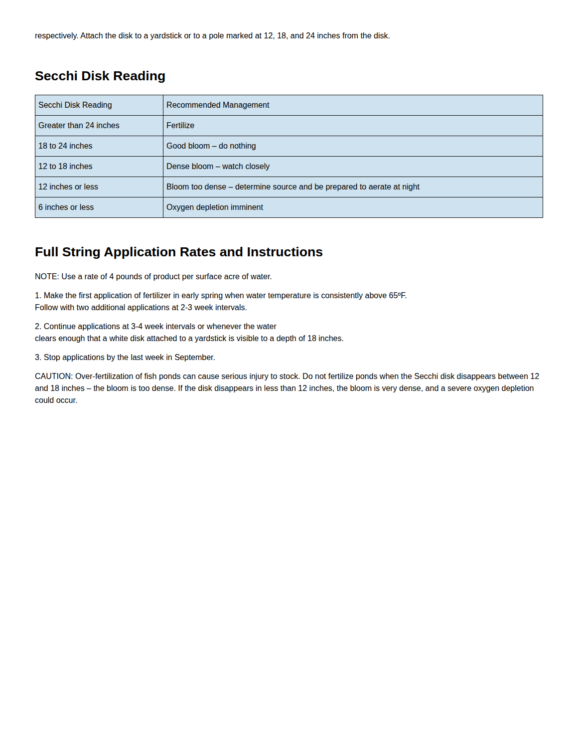respectively. Attach the disk to a yardstick or to a pole marked at 12, 18, and 24 inches from the disk.
Secchi Disk Reading
| Secchi Disk Reading | Recommended Management |
| Greater than 24 inches | Fertilize |
| 18 to 24 inches | Good bloom – do nothing |
| 12 to 18 inches | Dense bloom – watch closely |
| 12 inches or less | Bloom too dense – determine source and be prepared to aerate at night |
| 6 inches or less | Oxygen depletion imminent |
Full String Application Rates and Instructions
NOTE: Use a rate of 4 pounds of product per surface acre of water.
1. Make the first application of fertilizer in early spring when water temperature is consistently above 65ºF.
Follow with two additional applications at 2-3 week intervals.
2. Continue applications at 3-4 week intervals or whenever the water
clears enough that a white disk attached to a yardstick is visible to a depth of 18 inches.
3. Stop applications by the last week in September.
CAUTION: Over-fertilization of fish ponds can cause serious injury to stock. Do not fertilize ponds when the Secchi disk disappears between 12 and 18 inches – the bloom is too dense. If the disk disappears in less than 12 inches, the bloom is very dense, and a severe oxygen depletion could occur.